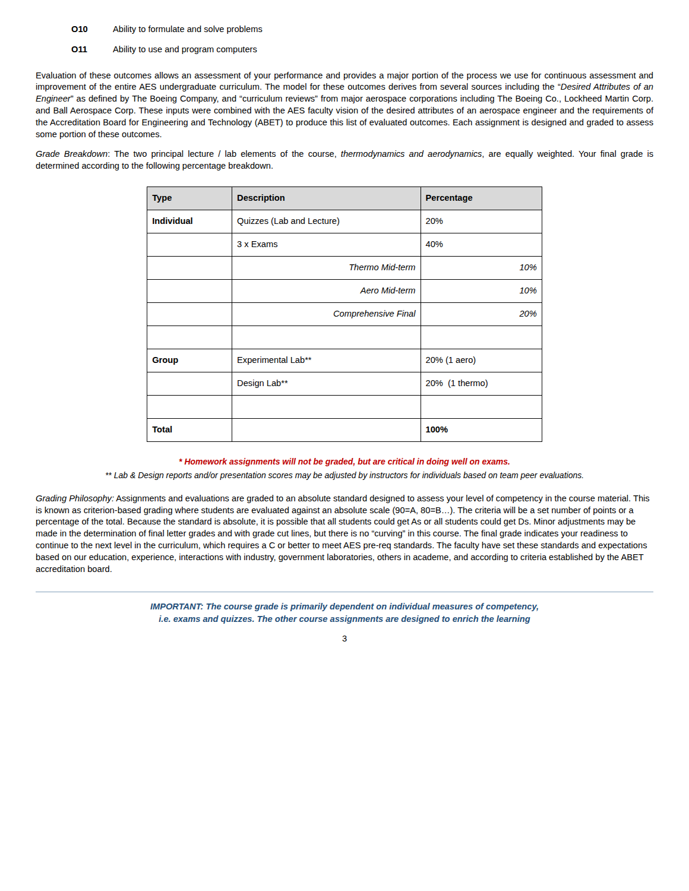O10 Ability to formulate and solve problems
O11 Ability to use and program computers
Evaluation of these outcomes allows an assessment of your performance and provides a major portion of the process we use for continuous assessment and improvement of the entire AES undergraduate curriculum. The model for these outcomes derives from several sources including the “Desired Attributes of an Engineer” as defined by The Boeing Company, and “curriculum reviews” from major aerospace corporations including The Boeing Co., Lockheed Martin Corp. and Ball Aerospace Corp. These inputs were combined with the AES faculty vision of the desired attributes of an aerospace engineer and the requirements of the Accreditation Board for Engineering and Technology (ABET) to produce this list of evaluated outcomes. Each assignment is designed and graded to assess some portion of these outcomes.
Grade Breakdown: The two principal lecture / lab elements of the course, thermodynamics and aerodynamics, are equally weighted. Your final grade is determined according to the following percentage breakdown.
| Type | Description | Percentage |
| --- | --- | --- |
| Individual | Quizzes (Lab and Lecture) | 20% |
| | 3 x Exams | 40% |
| | Thermo Mid-term | 10% |
| | Aero Mid-term | 10% |
| | Comprehensive Final | 20% |
| Group | Experimental Lab** | 20% (1 aero) |
| | Design Lab** | 20% (1 thermo) |
| Total | | 100% |
* Homework assignments will not be graded, but are critical in doing well on exams.
** Lab & Design reports and/or presentation scores may be adjusted by instructors for individuals based on team peer evaluations.
Grading Philosophy: Assignments and evaluations are graded to an absolute standard designed to assess your level of competency in the course material. This is known as criterion-based grading where students are evaluated against an absolute scale (90=A, 80=B…). The criteria will be a set number of points or a percentage of the total. Because the standard is absolute, it is possible that all students could get As or all students could get Ds. Minor adjustments may be made in the determination of final letter grades and with grade cut lines, but there is no “curving” in this course. The final grade indicates your readiness to continue to the next level in the curriculum, which requires a C or better to meet AES pre-req standards. The faculty have set these standards and expectations based on our education, experience, interactions with industry, government laboratories, others in academe, and according to criteria established by the ABET accreditation board.
IMPORTANT: The course grade is primarily dependent on individual measures of competency,
i.e. exams and quizzes. The other course assignments are designed to enrich the learning
3